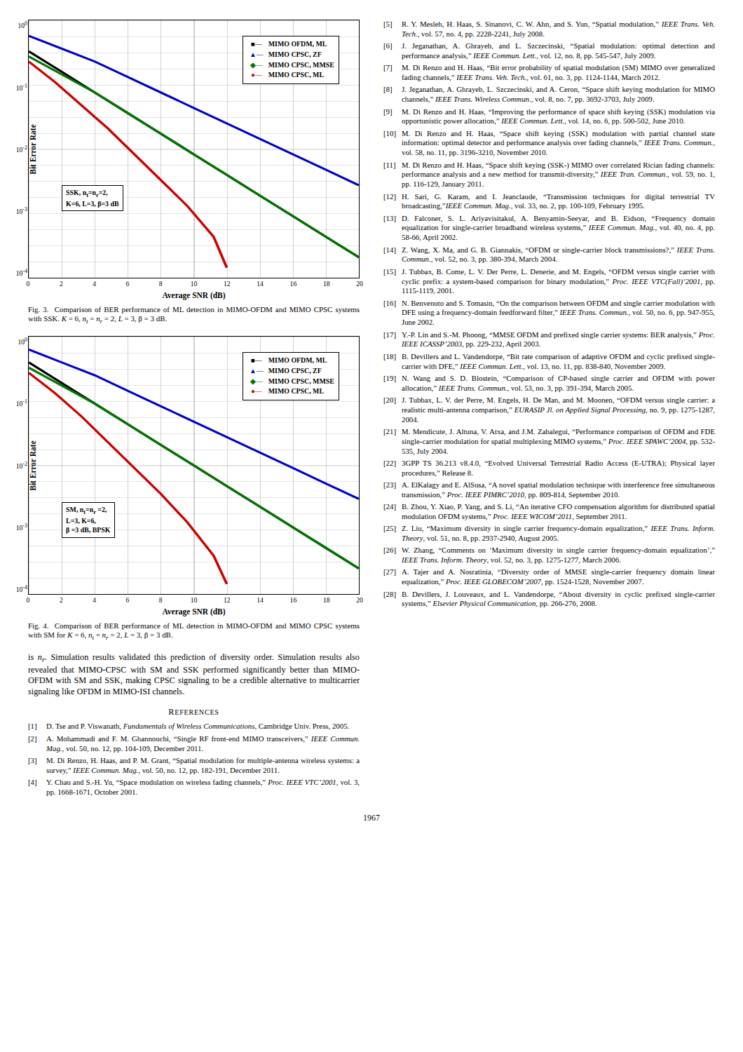100 10-1 10-2 10-3 10-4
Bit Error Rate
■—MIMO OFDM, ML
▲—MIMO CPSC, ZF
◆—MIMO CPSC, MMSE
●—MIMO CPSC, ML
SSK, nt=nr=2,
K=6, L=3, β=3 dB
0 2 4 6 8 10 12 14 16 18 20
Average SNR (dB)
Fig. 3. Comparison of BER performance of ML detection in MIMO-OFDM and MIMO CPSC systems with SSK. K = 6, nt = nr = 2, L = 3, β = 3 dB.
100 10-1 10-2 10-3 10-4
Bit Error Rate
■—MIMO OFDM, ML
▲—MIMO CPSC, ZF
◆—MIMO CPSC, MMSE
●—MIMO CPSC, ML
SM, nt=nr =2,
L=3, K=6,
β =3 dB, BPSK
0 2 4 6 8 10 12 14 16 18 20
Average SNR (dB)
Fig. 4. Comparison of BER performance of ML detection in MIMO-OFDM and MIMO CPSC systems with SM for K = 6, nt = nr = 2, L = 3, β = 3 dB.
is nr. Simulation results validated this prediction of diversity order. Simulation results also revealed that MIMO-CPSC with SM and SSK performed significantly better than MIMO-OFDM with SM and SSK, making CPSC signaling to be a credible alternative to multicarrier signaling like OFDM in MIMO-ISI channels.
REFERENCES
[1] D. Tse and P. Viswanath, Fundamentals of Wireless Communications, Cambridge Univ. Press, 2005.
[2] A. Mohammadi and F. M. Ghannouchi, “Single RF front-end MIMO transceivers,” IEEE Commun. Mag., vol. 50, no. 12, pp. 104-109, December 2011.
[3] M. Di Renzo, H. Haas, and P. M. Grant, “Spatial modulation for multiple-antenna wireless systems: a survey,” IEEE Commun. Mag., vol. 50, no. 12, pp. 182-191, December 2011.
[4] Y. Chau and S.-H. Yu, “Space modulation on wireless fading channels,” Proc. IEEE VTC’2001, vol. 3, pp. 1668-1671, October 2001.
[5] R. Y. Mesleh, H. Haas, S. Sinanovi, C. W. Ahn, and S. Yun, “Spatial modulation,” IEEE Trans. Veh. Tech., vol. 57, no. 4, pp. 2228-2241, July 2008.
[6] J. Jeganathan, A. Ghrayeb, and L. Szczecinski, “Spatial modulation: optimal detection and performance analysis,” IEEE Commun. Lett., vol. 12, no. 8, pp. 545-547, July 2009.
[7] M. Di Renzo and H. Haas, “Bit error probability of spatial modulation (SM) MIMO over generalized fading channels,” IEEE Trans. Veh. Tech., vol. 61, no. 3, pp. 1124-1144, March 2012.
[8] J. Jeganathan, A. Ghrayeb, L. Szczecinski, and A. Ceron, “Space shift keying modulation for MIMO channels,” IEEE Trans. Wireless Commun., vol. 8, no. 7, pp. 3692-3703, July 2009.
[9] M. Di Renzo and H. Haas, “Improving the performance of space shift keying (SSK) modulation via opportunistic power allocation,” IEEE Commun. Lett., vol. 14, no. 6, pp. 500-502, June 2010.
[10] M. Di Renzo and H. Haas, “Space shift keying (SSK) modulation with partial channel state information: optimal detector and performance analysis over fading channels,” IEEE Trans. Commun., vol. 58, no. 11, pp. 3196-3210, November 2010.
[11] M. Di Renzo and H. Haas, “Space shift keying (SSK-) MIMO over correlated Rician fading channels: performance analysis and a new method for transmit-diversity,” IEEE Tran. Commun., vol. 59, no. 1, pp. 116-129, January 2011.
[12] H. Sari, G. Karam, and I. Jeanclaude, “Transmission techniques for digital terrestrial TV broadcasting,”IEEE Commun. Mag., vol. 33, no. 2, pp. 100-109, February 1995.
[13] D. Falconer, S. L. Ariyavisitakul, A. Benyamin-Seeyar, and B. Eidson, “Frequency domain equalization for single-carrier broadband wireless systems,” IEEE Commun. Mag., vol. 40, no. 4, pp. 58-66, April 2002.
[14] Z. Wang, X. Ma, and G. B. Giannakis, “OFDM or single-carrier block transmissions?,” IEEE Trans. Commun., vol. 52, no. 3, pp. 380-394, March 2004.
[15] J. Tubbax, B. Come, L. V. Der Perre, L. Denerie, and M. Engels, “OFDM versus single carrier with cyclic prefix: a system-based comparison for binary modulation,” Proc. IEEE VTC(Fall)’2001, pp. 1115-1119, 2001.
[16] N. Benvenuto and S. Tomasin, “On the comparison between OFDM and single carrier modulation with DFE using a frequency-domain feedforward filter,” IEEE Trans. Commun., vol. 50, no. 6, pp. 947-955, June 2002.
[17] Y.-P. Lin and S.-M. Phoong, “MMSE OFDM and prefixed single carrier systems: BER analysis,” Proc. IEEE ICASSP’2003, pp. 229-232, April 2003.
[18] B. Devillers and L. Vandendorpe, “Bit rate comparison of adaptive OFDM and cyclic prefixed single-carrier with DFE,” IEEE Commun. Lett., vol. 13, no. 11, pp. 838-840, November 2009.
[19] N. Wang and S. D. Blostein, “Comparison of CP-based single carrier and OFDM with power allocation,” IEEE Trans. Commun., vol. 53, no. 3, pp. 391-394, March 2005.
[20] J. Tubbax, L. V. der Perre, M. Engels, H. De Man, and M. Moonen, “OFDM versus single carrier: a realistic multi-antenna comparison,” EURASIP Jl. on Applied Signal Processing, no. 9, pp. 1275-1287, 2004.
[21] M. Mendicute, J. Altuna, V. Atxa, and J.M. Zabalegui, “Performance comparison of OFDM and FDE single-carrier modulation for spatial multiplexing MIMO systems,” Proc. IEEE SPAWC’2004, pp. 532-535, July 2004.
[22] 3GPP TS 36.213 v8.4.0, “Evolved Universal Terrestrial Radio Access (E-UTRA); Physical layer procedures,” Release 8.
[23] A. ElKalagy and E. AlSusa, “A novel spatial modulation technique with interference free simultaneous transmission,” Proc. IEEE PIMRC’2010, pp. 809-814, September 2010.
[24] B. Zhou, Y. Xiao, P. Yang, and S. Li, “An iterative CFO compensation algorithm for distributed spatial modulation OFDM systems,” Proc. IEEE WICOM’2011, September 2011.
[25] Z. Liu, “Maximum diversity in single carrier frequency-domain equalization,” IEEE Trans. Inform. Theory, vol. 51, no. 8, pp. 2937-2940, August 2005.
[26] W. Zhang, “Comments on ’Maximum diversity in single carrier frequency-domain equalization’,” IEEE Trans. Inform. Theory, vol. 52, no. 3, pp. 1275-1277, March 2006.
[27] A. Tajer and A. Nosratinia, “Diversity order of MMSE single-carrier frequency domain linear equalization,” Proc. IEEE GLOBECOM’2007, pp. 1524-1528, November 2007.
[28] B. Devillers, J. Louveaux, and L. Vandendorpe, “About diversity in cyclic prefixed single-carrier systems,” Elsevier Physical Communication, pp. 266-276, 2008.
1967